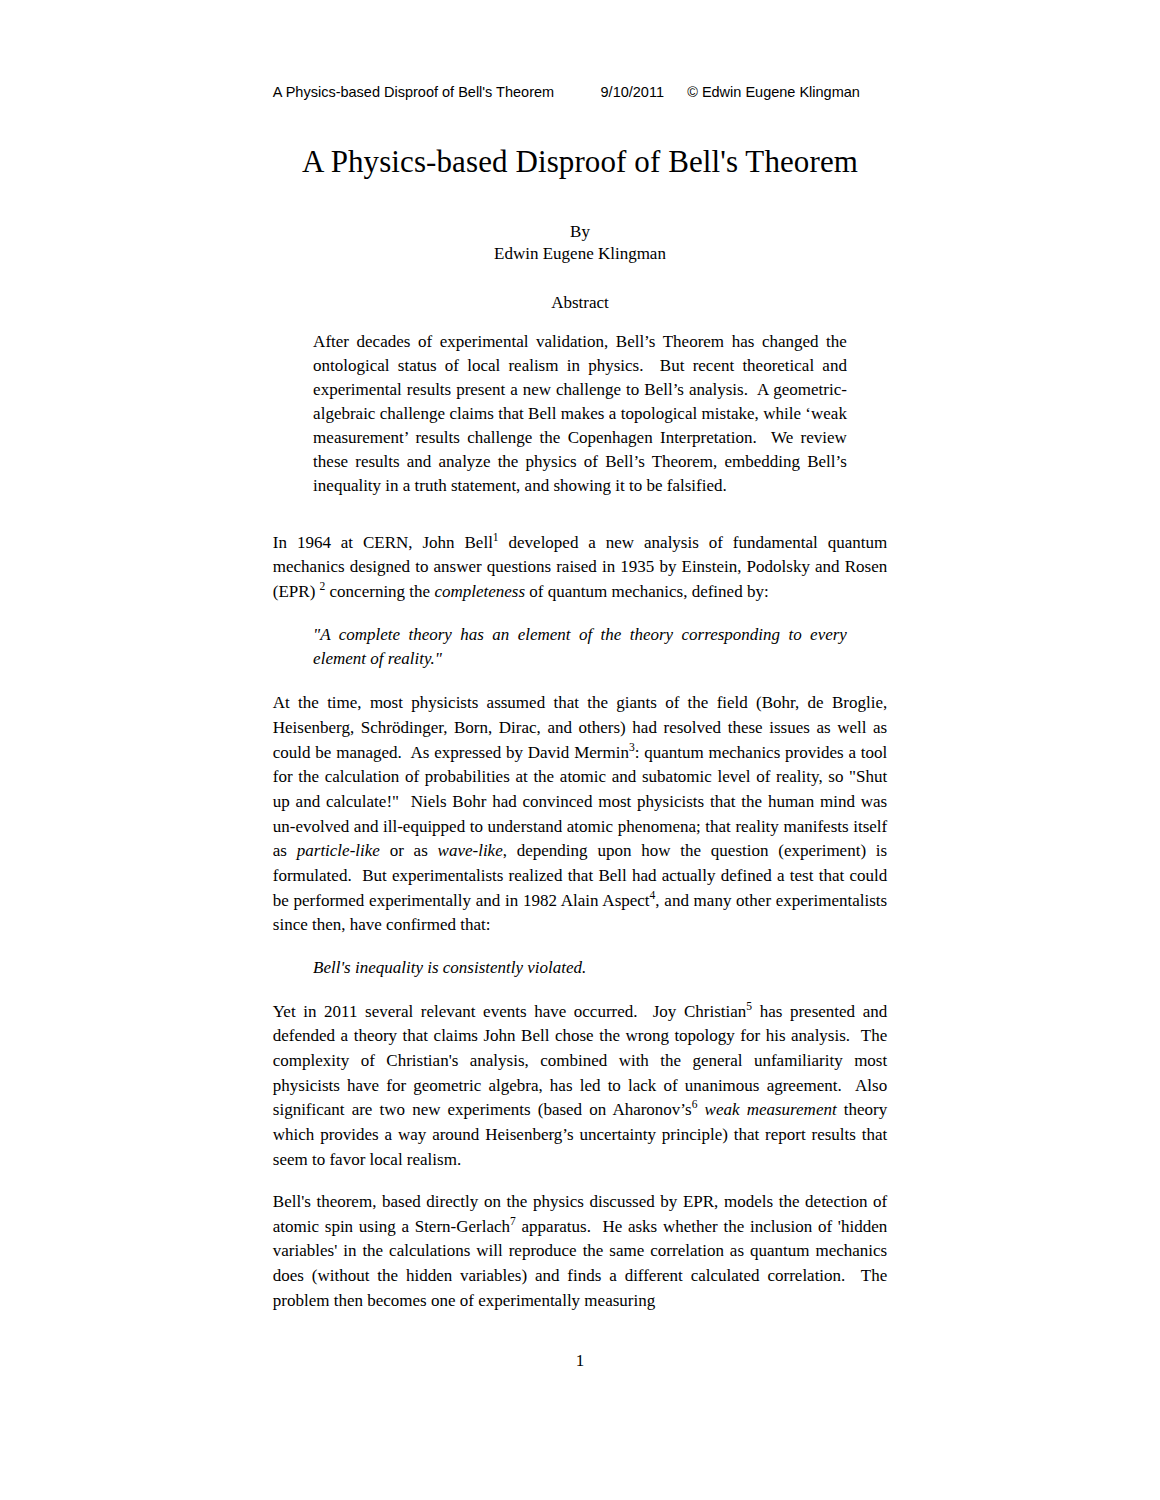A Physics-based Disproof of Bell's Theorem 9/10/2011 © Edwin Eugene Klingman
A Physics-based Disproof of Bell's Theorem
By
Edwin Eugene Klingman
Abstract
After decades of experimental validation, Bell’s Theorem has changed the ontological status of local realism in physics. But recent theoretical and experimental results present a new challenge to Bell’s analysis. A geometric-algebraic challenge claims that Bell makes a topological mistake, while ‘weak measurement’ results challenge the Copenhagen Interpretation. We review these results and analyze the physics of Bell’s Theorem, embedding Bell’s inequality in a truth statement, and showing it to be falsified.
In 1964 at CERN, John Bell1 developed a new analysis of fundamental quantum mechanics designed to answer questions raised in 1935 by Einstein, Podolsky and Rosen (EPR) 2 concerning the completeness of quantum mechanics, defined by:
"A complete theory has an element of the theory corresponding to every element of reality."
At the time, most physicists assumed that the giants of the field (Bohr, de Broglie, Heisenberg, Schrödinger, Born, Dirac, and others) had resolved these issues as well as could be managed. As expressed by David Mermin3: quantum mechanics provides a tool for the calculation of probabilities at the atomic and subatomic level of reality, so "Shut up and calculate!" Niels Bohr had convinced most physicists that the human mind was un-evolved and ill-equipped to understand atomic phenomena; that reality manifests itself as particle-like or as wave-like, depending upon how the question (experiment) is formulated. But experimentalists realized that Bell had actually defined a test that could be performed experimentally and in 1982 Alain Aspect4, and many other experimentalists since then, have confirmed that:
Bell's inequality is consistently violated.
Yet in 2011 several relevant events have occurred. Joy Christian5 has presented and defended a theory that claims John Bell chose the wrong topology for his analysis. The complexity of Christian's analysis, combined with the general unfamiliarity most physicists have for geometric algebra, has led to lack of unanimous agreement. Also significant are two new experiments (based on Aharonov’s6 weak measurement theory which provides a way around Heisenberg’s uncertainty principle) that report results that seem to favor local realism.
Bell's theorem, based directly on the physics discussed by EPR, models the detection of atomic spin using a Stern-Gerlach7 apparatus. He asks whether the inclusion of 'hidden variables' in the calculations will reproduce the same correlation as quantum mechanics does (without the hidden variables) and finds a different calculated correlation. The problem then becomes one of experimentally measuring
1